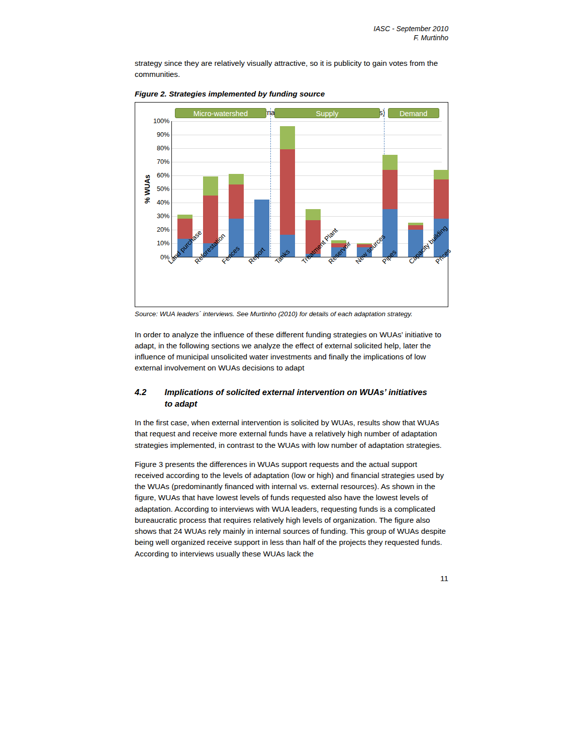IASC - September 2010
F. Murtinho
strategy since they are relatively visually attractive, so it is publicity to gain votes from the communities.
Figure 2. Strategies implemented by funding source
Internal External (Requested) External (Gifts)
% WUAs
100%
90%
80%
70%
60%
50%
40%
30%
20%
10%
0%
Micro-watershed
Supply
Demand
Land purchase Reforestation Fences Report Tanks Treatment Plant Reservoir New sources Pipes Capacity building Prices
Source: WUA leaders´ interviews. See Murtinho (2010) for details of each adaptation strategy.
In order to analyze the influence of these different funding strategies on WUAs’ initiative to adapt, in the following sections we analyze the effect of external solicited help, later the influence of municipal unsolicited water investments and finally the implications of low external involvement on WUAs decisions to adapt
4.2 Implications of solicited external intervention on WUAs’ initiatives to adapt
In the first case, when external intervention is solicited by WUAs, results show that WUAs that request and receive more external funds have a relatively high number of adaptation strategies implemented, in contrast to the WUAs with low number of adaptation strategies.
Figure 3 presents the differences in WUAs support requests and the actual support received according to the levels of adaptation (low or high) and financial strategies used by the WUAs (predominantly financed with internal vs. external resources). As shown in the figure, WUAs that have lowest levels of funds requested also have the lowest levels of adaptation. According to interviews with WUA leaders, requesting funds is a complicated bureaucratic process that requires relatively high levels of organization. The figure also shows that 24 WUAs rely mainly in internal sources of funding. This group of WUAs despite being well organized receive support in less than half of the projects they requested funds. According to interviews usually these WUAs lack the
11